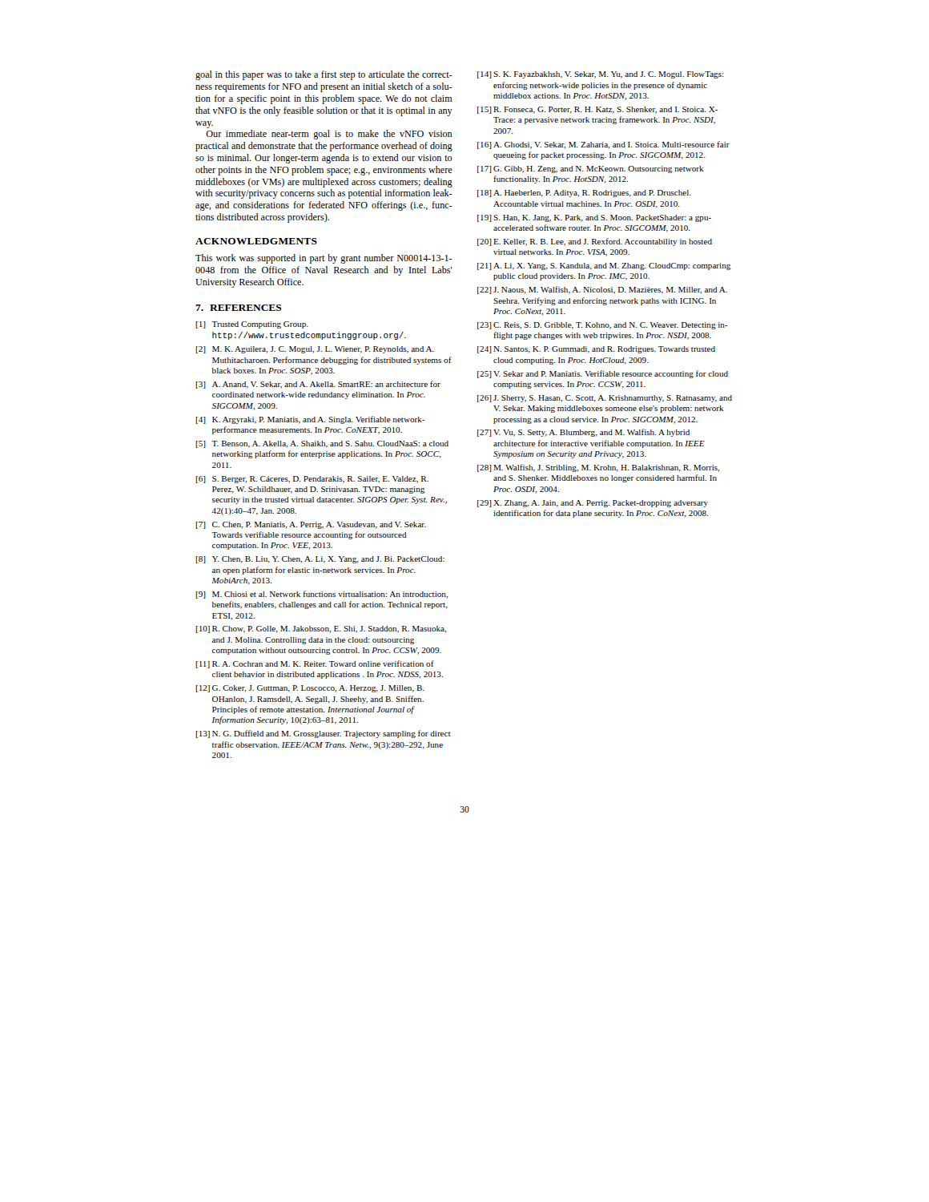goal in this paper was to take a first step to articulate the correctness requirements for NFO and present an initial sketch of a solution for a specific point in this problem space. We do not claim that vNFO is the only feasible solution or that it is optimal in any way.
Our immediate near-term goal is to make the vNFO vision practical and demonstrate that the performance overhead of doing so is minimal. Our longer-term agenda is to extend our vision to other points in the NFO problem space; e.g., environments where middleboxes (or VMs) are multiplexed across customers; dealing with security/privacy concerns such as potential information leakage, and considerations for federated NFO offerings (i.e., functions distributed across providers).
Acknowledgments
This work was supported in part by grant number N00014-13-1-0048 from the Office of Naval Research and by Intel Labs' University Research Office.
7. References
[1] Trusted Computing Group.
http://www.trustedcomputinggroup.org/.
[2] M. K. Aguilera, J. C. Mogul, J. L. Wiener, P. Reynolds, and A. Muthitacharoen. Performance debugging for distributed systems of black boxes. In Proc. SOSP, 2003.
[3] A. Anand, V. Sekar, and A. Akella. SmartRE: an architecture for coordinated network-wide redundancy elimination. In Proc. SIGCOMM, 2009.
[4] K. Argyraki, P. Maniatis, and A. Singla. Verifiable network-performance measurements. In Proc. CoNEXT, 2010.
[5] T. Benson, A. Akella, A. Shaikh, and S. Sahu. CloudNaaS: a cloud networking platform for enterprise applications. In Proc. SOCC, 2011.
[6] S. Berger, R. Cáceres, D. Pendarakis, R. Sailer, E. Valdez, R. Perez, W. Schildhauer, and D. Srinivasan. TVDc: managing security in the trusted virtual datacenter. SIGOPS Oper. Syst. Rev., 42(1):40–47, Jan. 2008.
[7] C. Chen, P. Maniatis, A. Perrig, A. Vasudevan, and V. Sekar. Towards verifiable resource accounting for outsourced computation. In Proc. VEE, 2013.
[8] Y. Chen, B. Liu, Y. Chen, A. Li, X. Yang, and J. Bi. PacketCloud: an open platform for elastic in-network services. In Proc. MobiArch, 2013.
[9] M. Chiosi et al. Network functions virtualisation: An introduction, benefits, enablers, challenges and call for action. Technical report, ETSI, 2012.
[10] R. Chow, P. Golle, M. Jakobsson, E. Shi, J. Staddon, R. Masuoka, and J. Molina. Controlling data in the cloud: outsourcing computation without outsourcing control. In Proc. CCSW, 2009.
[11] R. A. Cochran and M. K. Reiter. Toward online verification of client behavior in distributed applications . In Proc. NDSS, 2013.
[12] G. Coker, J. Guttman, P. Loscocco, A. Herzog, J. Millen, B. OHanlon, J. Ramsdell, A. Segall, J. Sheehy, and B. Sniffen. Principles of remote attestation. International Journal of Information Security, 10(2):63–81, 2011.
[13] N. G. Duffield and M. Grossglauser. Trajectory sampling for direct traffic observation. IEEE/ACM Trans. Netw., 9(3):280–292, June 2001.
[14] S. K. Fayazbakhsh, V. Sekar, M. Yu, and J. C. Mogul. FlowTags: enforcing network-wide policies in the presence of dynamic middlebox actions. In Proc. HotSDN, 2013.
[15] R. Fonseca, G. Porter, R. H. Katz, S. Shenker, and I. Stoica. X-Trace: a pervasive network tracing framework. In Proc. NSDI, 2007.
[16] A. Ghodsi, V. Sekar, M. Zaharia, and I. Stoica. Multi-resource fair queueing for packet processing. In Proc. SIGCOMM, 2012.
[17] G. Gibb, H. Zeng, and N. McKeown. Outsourcing network functionality. In Proc. HotSDN, 2012.
[18] A. Haeberlen, P. Aditya, R. Rodrigues, and P. Druschel. Accountable virtual machines. In Proc. OSDI, 2010.
[19] S. Han, K. Jang, K. Park, and S. Moon. PacketShader: a gpu-accelerated software router. In Proc. SIGCOMM, 2010.
[20] E. Keller, R. B. Lee, and J. Rexford. Accountability in hosted virtual networks. In Proc. VISA, 2009.
[21] A. Li, X. Yang, S. Kandula, and M. Zhang. CloudCmp: comparing public cloud providers. In Proc. IMC, 2010.
[22] J. Naous, M. Walfish, A. Nicolosi, D. Mazières, M. Miller, and A. Seehra. Verifying and enforcing network paths with ICING. In Proc. CoNext, 2011.
[23] C. Reis, S. D. Gribble, T. Kohno, and N. C. Weaver. Detecting in-flight page changes with web tripwires. In Proc. NSDI, 2008.
[24] N. Santos, K. P. Gummadi, and R. Rodrigues. Towards trusted cloud computing. In Proc. HotCloud, 2009.
[25] V. Sekar and P. Maniatis. Verifiable resource accounting for cloud computing services. In Proc. CCSW, 2011.
[26] J. Sherry, S. Hasan, C. Scott, A. Krishnamurthy, S. Ratnasamy, and V. Sekar. Making middleboxes someone else's problem: network processing as a cloud service. In Proc. SIGCOMM, 2012.
[27] V. Vu, S. Setty, A. Blumberg, and M. Walfish. A hybrid architecture for interactive verifiable computation. In IEEE Symposium on Security and Privacy, 2013.
[28] M. Walfish, J. Stribling, M. Krohn, H. Balakrishnan, R. Morris, and S. Shenker. Middleboxes no longer considered harmful. In Proc. OSDI, 2004.
[29] X. Zhang, A. Jain, and A. Perrig. Packet-dropping adversary identification for data plane security. In Proc. CoNext, 2008.
30